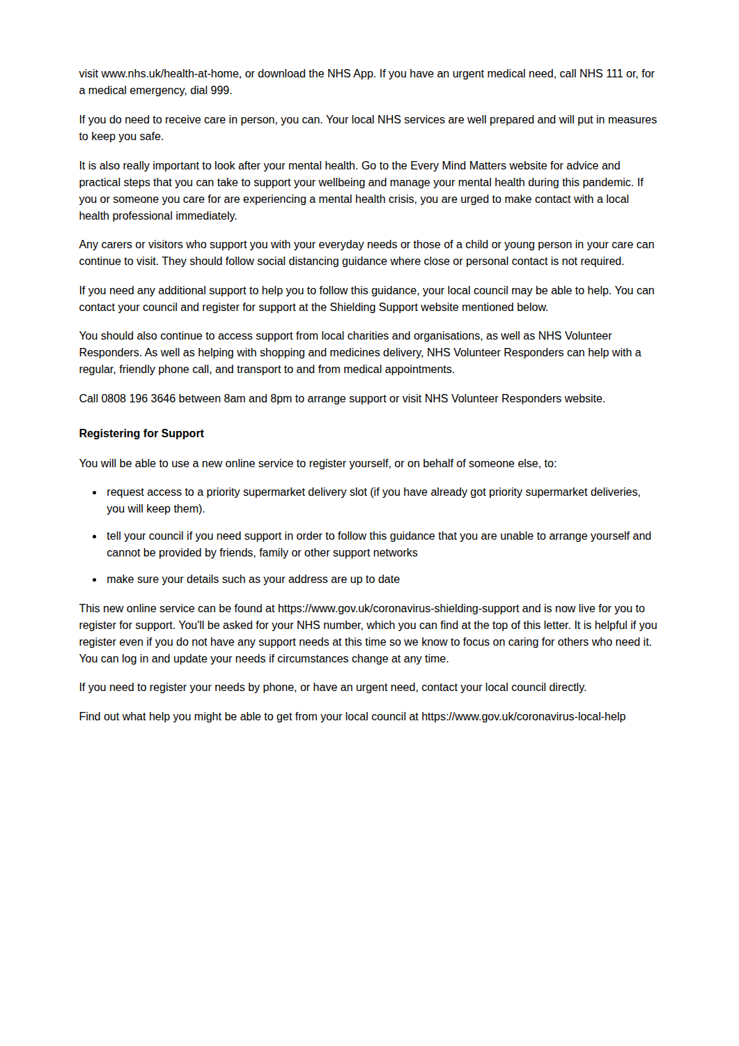visit www.nhs.uk/health-at-home, or download the NHS App. If you have an urgent medical need, call NHS 111 or, for a medical emergency, dial 999.
If you do need to receive care in person, you can. Your local NHS services are well prepared and will put in measures to keep you safe.
It is also really important to look after your mental health. Go to the Every Mind Matters website for advice and practical steps that you can take to support your wellbeing and manage your mental health during this pandemic. If you or someone you care for are experiencing a mental health crisis, you are urged to make contact with a local health professional immediately.
Any carers or visitors who support you with your everyday needs or those of a child or young person in your care can continue to visit. They should follow social distancing guidance where close or personal contact is not required.
If you need any additional support to help you to follow this guidance, your local council may be able to help. You can contact your council and register for support at the Shielding Support website mentioned below.
You should also continue to access support from local charities and organisations, as well as NHS Volunteer Responders. As well as helping with shopping and medicines delivery, NHS Volunteer Responders can help with a regular, friendly phone call, and transport to and from medical appointments.
Call 0808 196 3646 between 8am and 8pm to arrange support or visit NHS Volunteer Responders website.
Registering for Support
You will be able to use a new online service to register yourself, or on behalf of someone else, to:
request access to a priority supermarket delivery slot (if you have already got priority supermarket deliveries, you will keep them).
tell your council if you need support in order to follow this guidance that you are unable to arrange yourself and cannot be provided by friends, family or other support networks
make sure your details such as your address are up to date
This new online service can be found at https://www.gov.uk/coronavirus-shielding-support and is now live for you to register for support. You'll be asked for your NHS number, which you can find at the top of this letter. It is helpful if you register even if you do not have any support needs at this time so we know to focus on caring for others who need it. You can log in and update your needs if circumstances change at any time.
If you need to register your needs by phone, or have an urgent need, contact your local council directly.
Find out what help you might be able to get from your local council at https://www.gov.uk/coronavirus-local-help